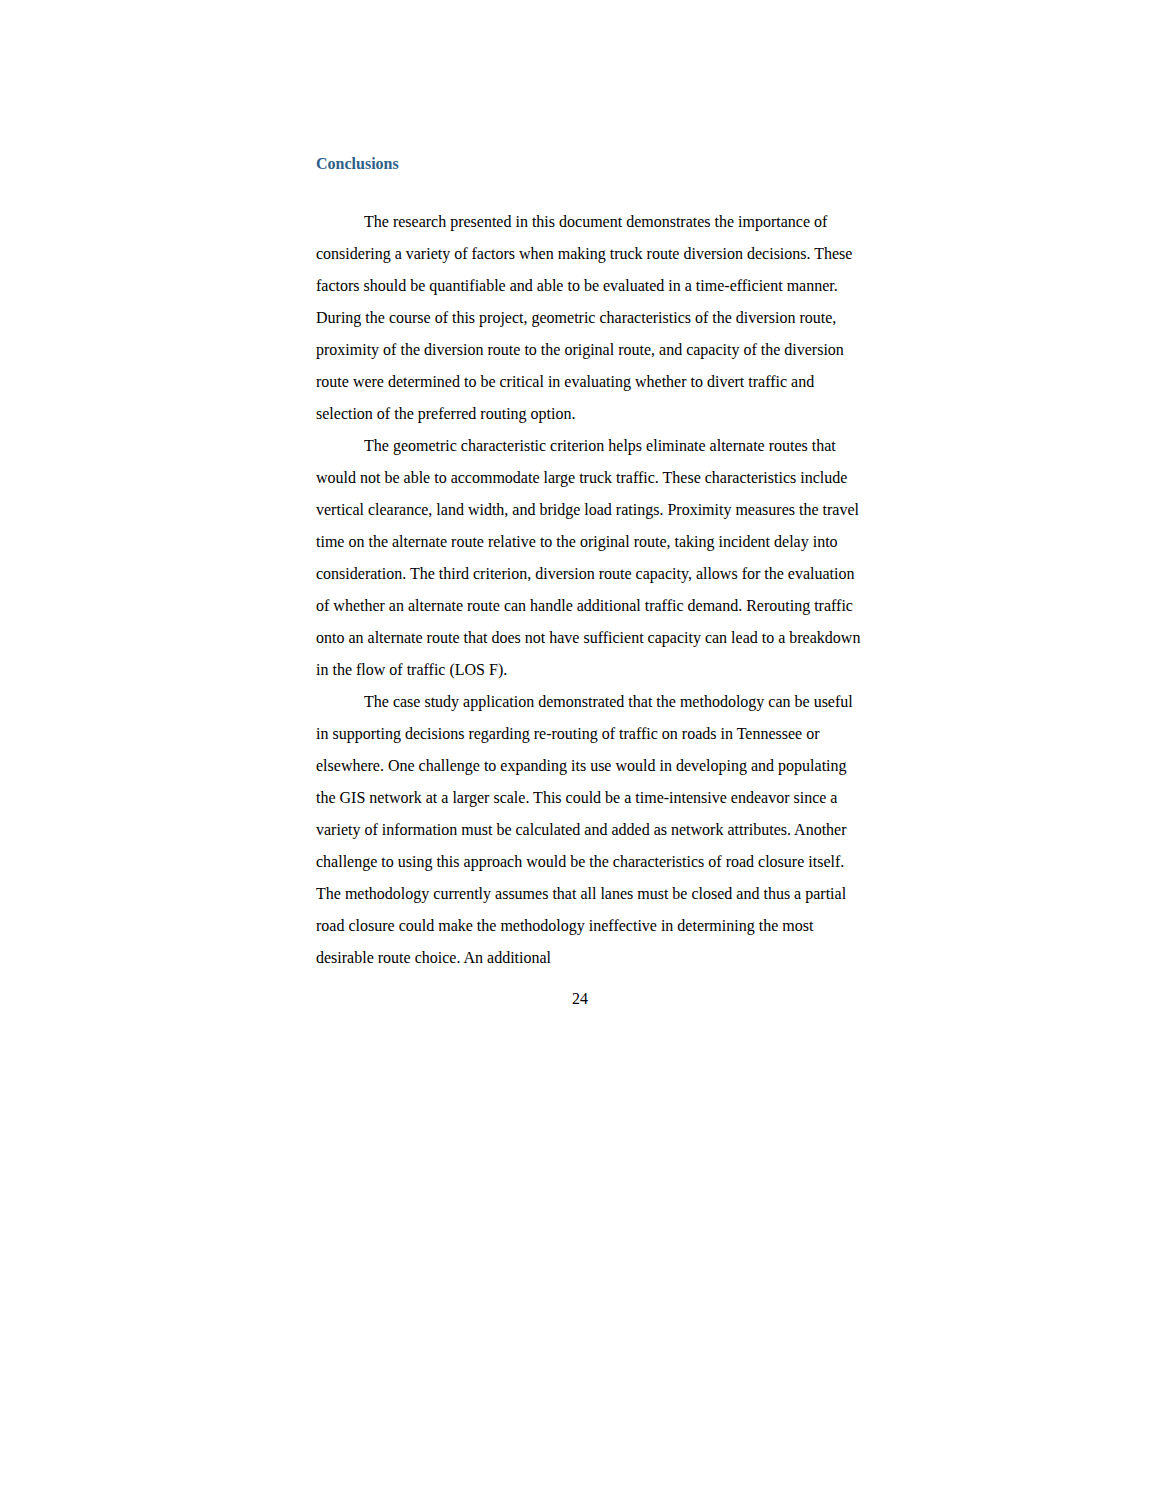Conclusions
The research presented in this document demonstrates the importance of considering a variety of factors when making truck route diversion decisions. These factors should be quantifiable and able to be evaluated in a time-efficient manner. During the course of this project, geometric characteristics of the diversion route, proximity of the diversion route to the original route, and capacity of the diversion route were determined to be critical in evaluating whether to divert traffic and selection of the preferred routing option.
The geometric characteristic criterion helps eliminate alternate routes that would not be able to accommodate large truck traffic. These characteristics include vertical clearance, land width, and bridge load ratings. Proximity measures the travel time on the alternate route relative to the original route, taking incident delay into consideration. The third criterion, diversion route capacity, allows for the evaluation of whether an alternate route can handle additional traffic demand. Rerouting traffic onto an alternate route that does not have sufficient capacity can lead to a breakdown in the flow of traffic (LOS F).
The case study application demonstrated that the methodology can be useful in supporting decisions regarding re-routing of traffic on roads in Tennessee or elsewhere. One challenge to expanding its use would in developing and populating the GIS network at a larger scale. This could be a time-intensive endeavor since a variety of information must be calculated and added as network attributes. Another challenge to using this approach would be the characteristics of road closure itself. The methodology currently assumes that all lanes must be closed and thus a partial road closure could make the methodology ineffective in determining the most desirable route choice. An additional
24